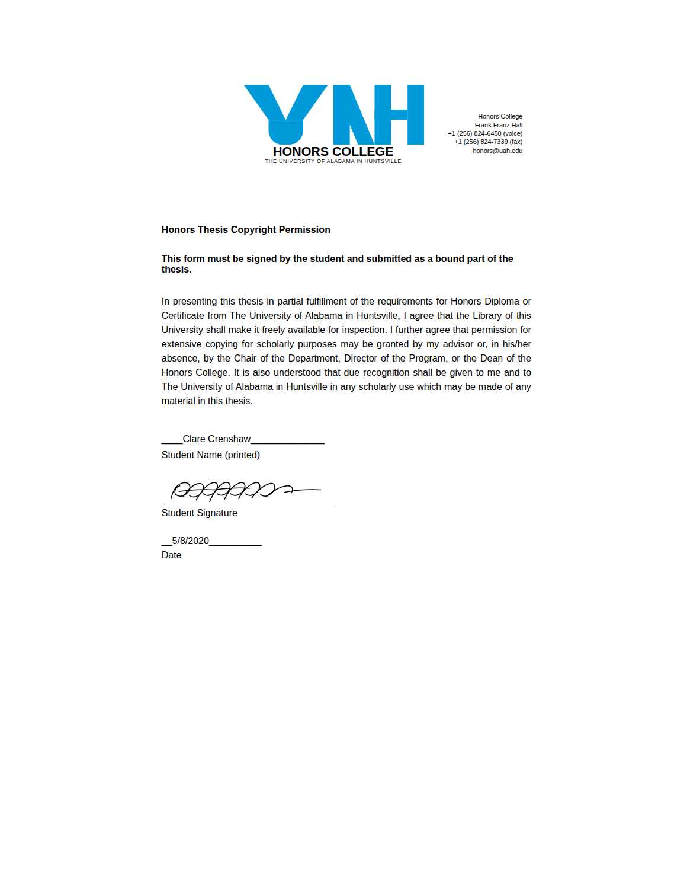HONORS COLLEGE THE UNIVERSITY OF ALABAMA IN HUNTSVILLE
Honors College
Frank Franz Hall
+1 (256) 824-6450 (voice)
+1 (256) 824-7339 (fax)
honors@uah.edu
Honors Thesis Copyright Permission
This form must be signed by the student and submitted as a bound part of the thesis.
In presenting this thesis in partial fulfillment of the requirements for Honors Diploma or Certificate from The University of Alabama in Huntsville, I agree that the Library of this University shall make it freely available for inspection. I further agree that permission for extensive copying for scholarly purposes may be granted by my advisor or, in his/her absence, by the Chair of the Department, Director of the Program, or the Dean of the Honors College. It is also understood that due recognition shall be given to me and to The University of Alabama in Huntsville in any scholarly use which may be made of any material in this thesis.
____Clare Crenshaw______________
Student Name (printed)
Student Signature
__5/8/2020__________
Date